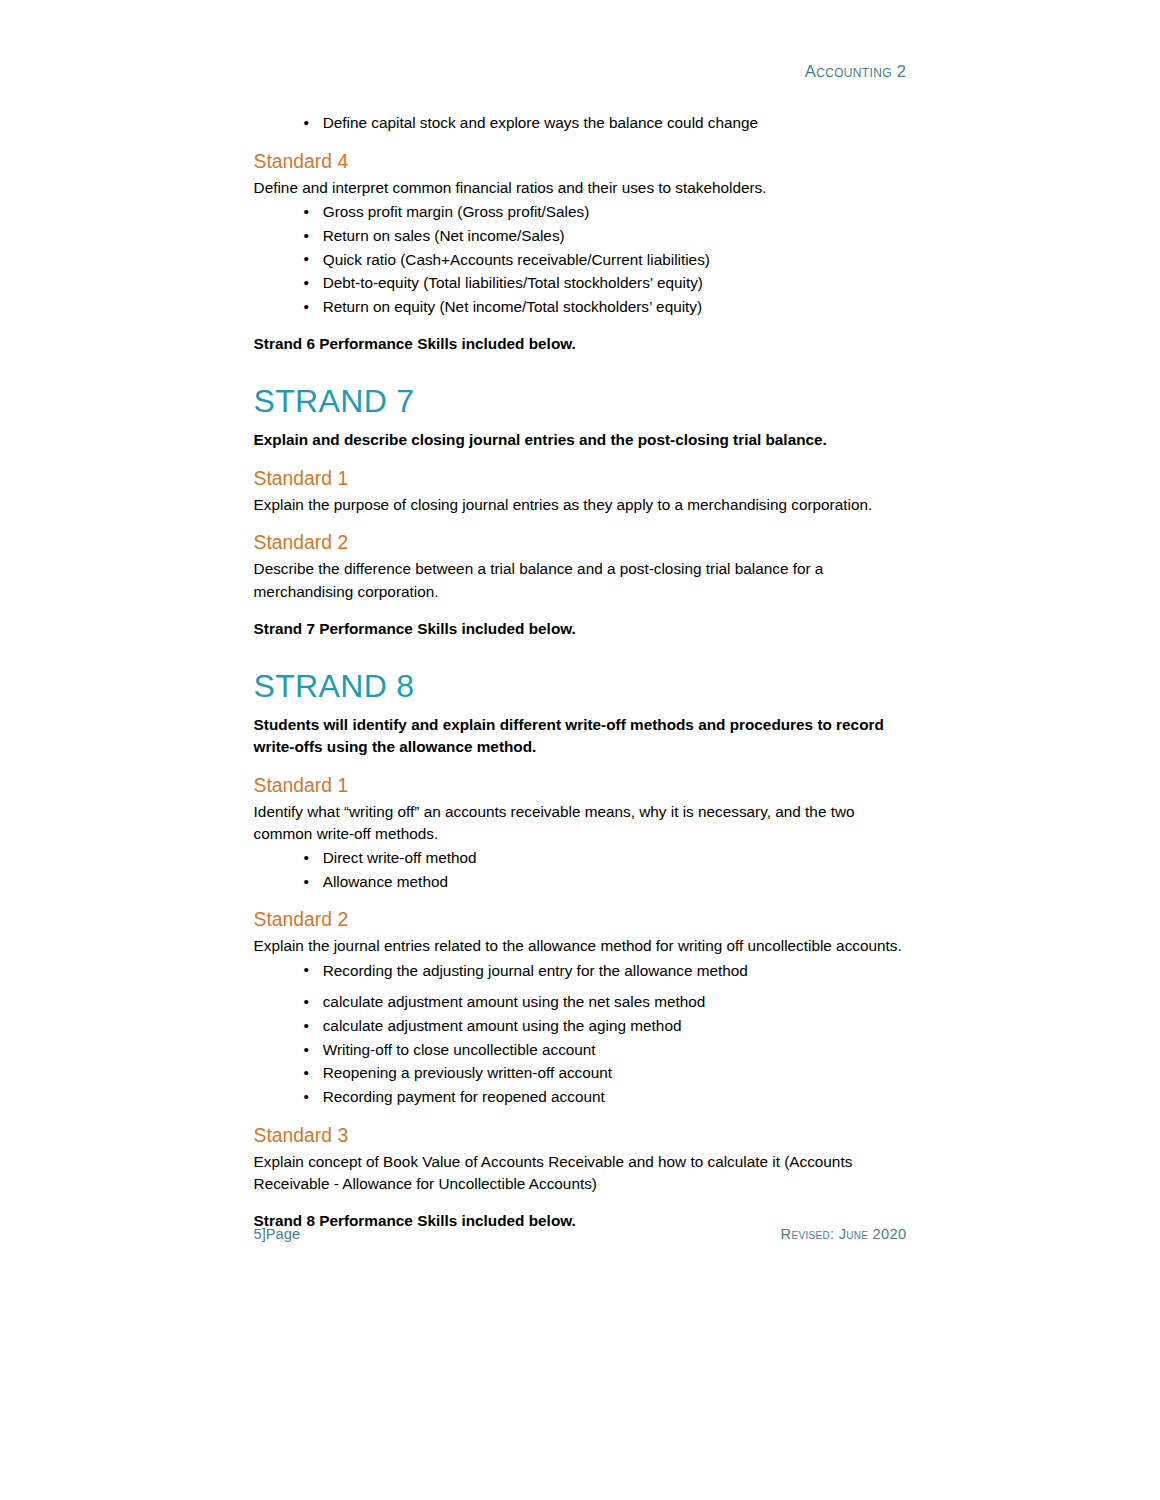Accounting 2
Define capital stock and explore ways the balance could change
Standard 4
Define and interpret common financial ratios and their uses to stakeholders.
Gross profit margin (Gross profit/Sales)
Return on sales (Net income/Sales)
Quick ratio (Cash+Accounts receivable/Current liabilities)
Debt-to-equity (Total liabilities/Total stockholders’ equity)
Return on equity (Net income/Total stockholders’ equity)
Strand 6 Performance Skills included below.
STRAND 7
Explain and describe closing journal entries and the post-closing trial balance.
Standard 1
Explain the purpose of closing journal entries as they apply to a merchandising corporation.
Standard 2
Describe the difference between a trial balance and a post-closing trial balance for a merchandising corporation.
Strand 7 Performance Skills included below.
STRAND 8
Students will identify and explain different write-off methods and procedures to record write-offs using the allowance method.
Standard 1
Identify what “writing off” an accounts receivable means, why it is necessary, and the two common write-off methods.
Direct write-off method
Allowance method
Standard 2
Explain the journal entries related to the allowance method for writing off uncollectible accounts.
Recording the adjusting journal entry for the allowance method
calculate adjustment amount using the net sales method
calculate adjustment amount using the aging method
Writing-off to close uncollectible account
Reopening a previously written-off account
Recording payment for reopened account
Standard 3
Explain concept of Book Value of Accounts Receivable and how to calculate it (Accounts Receivable - Allowance for Uncollectible Accounts)
Strand 8 Performance Skills included below.
5]Page
Revised: June 2020